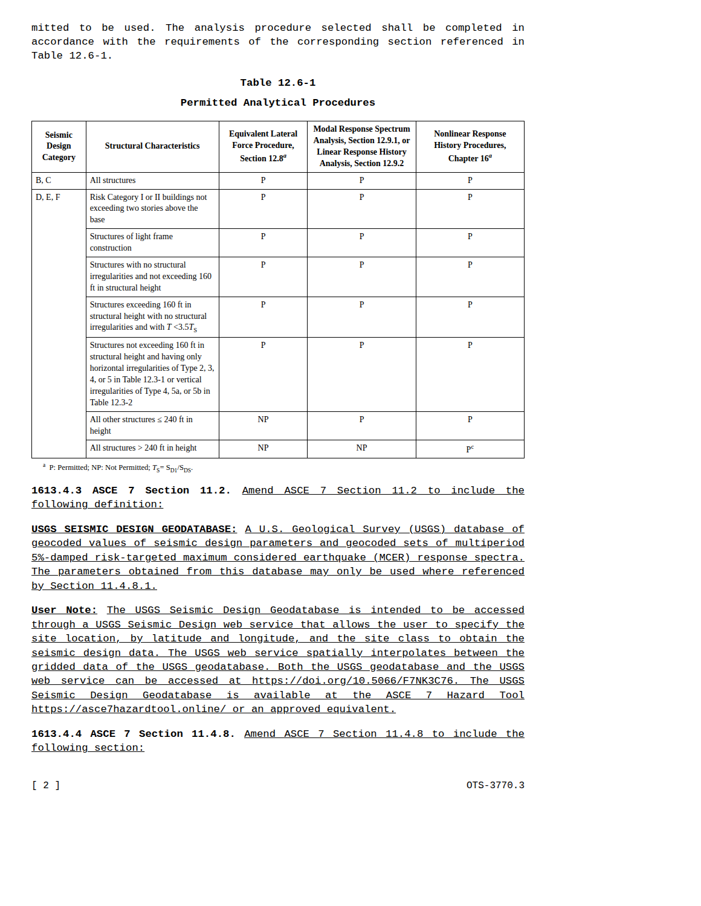mitted to be used. The analysis procedure selected shall be completed in accordance with the requirements of the corresponding section referenced in Table 12.6-1.
Table 12.6-1
Permitted Analytical Procedures
| Seismic Design Category | Structural Characteristics | Equivalent Lateral Force Procedure, Section 12.8 a | Modal Response Spectrum Analysis, Section 12.9.1, or Linear Response History Analysis, Section 12.9.2 | Nonlinear Response History Procedures, Chapter 16 a |
| --- | --- | --- | --- | --- |
| B, C | All structures | P | P | P |
| D, E, F | Risk Category I or II buildings not exceeding two stories above the base | P | P | P |
| Structures of light frame construction | P | P | P |
| Structures with no structural irregularities and not exceeding 160 ft in structural height | P | P | P |
| Structures exceeding 160 ft in structural height with no structural irregularities and with T <3.5 T S | P | P | P |
| Structures not exceeding 160 ft in structural height and having only horizontal irregularities of Type 2, 3, 4, or 5 in Table 12.3-1 or vertical irregularities of Type 4, 5a, or 5b in Table 12.3-2 | P | P | P |
| All other structures ≤ 240 ft in height | NP | P | P |
| All structures > 240 ft in height | NP | NP | P c |
a P: Permitted; NP: Not Permitted; TS= SD1/SDS.
1613.4.3 ASCE 7 Section 11.2. Amend ASCE 7 Section 11.2 to include the following definition:
USGS SEISMIC DESIGN GEODATABASE: A U.S. Geological Survey (USGS) database of geocoded values of seismic design parameters and geocoded sets of multiperiod 5%-damped risk-targeted maximum considered earthquake (MCER) response spectra. The parameters obtained from this database may only be used where referenced by Section 11.4.8.1.
User Note: The USGS Seismic Design Geodatabase is intended to be accessed through a USGS Seismic Design web service that allows the user to specify the site location, by latitude and longitude, and the site class to obtain the seismic design data. The USGS web service spatially interpolates between the gridded data of the USGS geodatabase. Both the USGS geodatabase and the USGS web service can be accessed at https://doi.org/10.5066/F7NK3C76. The USGS Seismic Design Geodatabase is available at the ASCE 7 Hazard Tool https://asce7hazardtool.online/ or an approved equivalent.
1613.4.4 ASCE 7 Section 11.4.8. Amend ASCE 7 Section 11.4.8 to include the following section:
[ 2 ] OTS-3770.3